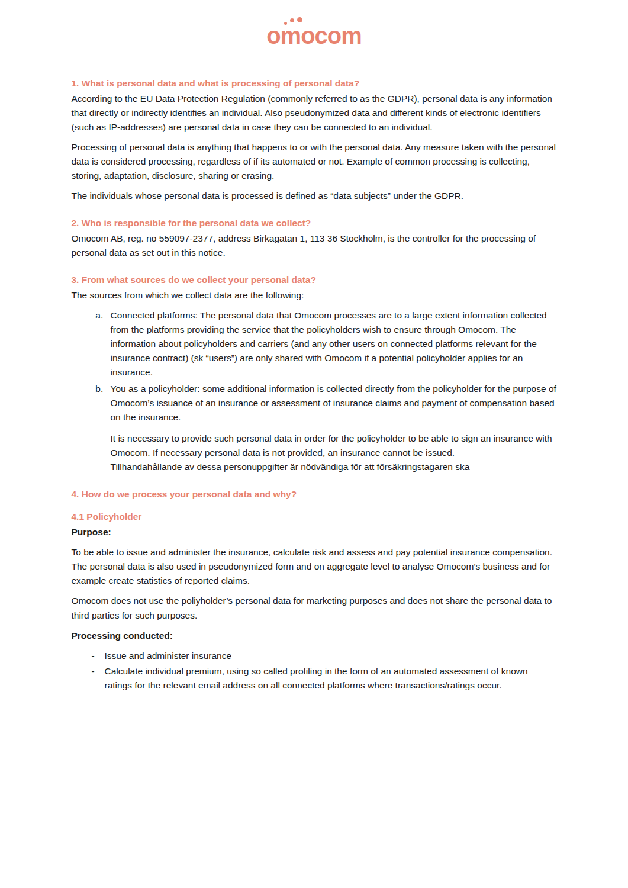omocom
1. What is personal data and what is processing of personal data?
According to the EU Data Protection Regulation (commonly referred to as the GDPR), personal data is any information that directly or indirectly identifies an individual. Also pseudonymized data and different kinds of electronic identifiers (such as IP-addresses) are personal data in case they can be connected to an individual.
Processing of personal data is anything that happens to or with the personal data. Any measure taken with the personal data is considered processing, regardless of if its automated or not. Example of common processing is collecting, storing, adaptation, disclosure, sharing or erasing.
The individuals whose personal data is processed is defined as “data subjects” under the GDPR.
2. Who is responsible for the personal data we collect?
Omocom AB, reg. no 559097-2377, address Birkagatan 1, 113 36 Stockholm, is the controller for the processing of personal data as set out in this notice.
3. From what sources do we collect your personal data?
The sources from which we collect data are the following:
Connected platforms: The personal data that Omocom processes are to a large extent information collected from the platforms providing the service that the policyholders wish to ensure through Omocom. The information about policyholders and carriers (and any other users on connected platforms relevant for the insurance contract) (sk “users”) are only shared with Omocom if a potential policyholder applies for an insurance.
You as a policyholder: some additional information is collected directly from the policyholder for the purpose of Omocom’s issuance of an insurance or assessment of insurance claims and payment of compensation based on the insurance.
It is necessary to provide such personal data in order for the policyholder to be able to sign an insurance with Omocom. If necessary personal data is not provided, an insurance cannot be issued.
Tillhandahållande av dessa personuppgifter är nödvändiga för att försäkringstagaren ska
4. How do we process your personal data and why?
4.1 Policyholder
Purpose:
To be able to issue and administer the insurance, calculate risk and assess and pay potential insurance compensation. The personal data is also used in pseudonymized form and on aggregate level to analyse Omocom’s business and for example create statistics of reported claims.
Omocom does not use the poliyholder’s personal data for marketing purposes and does not share the personal data to third parties for such purposes.
Processing conducted:
Issue and administer insurance
Calculate individual premium, using so called profiling in the form of an automated assessment of known ratings for the relevant email address on all connected platforms where transactions/ratings occur.